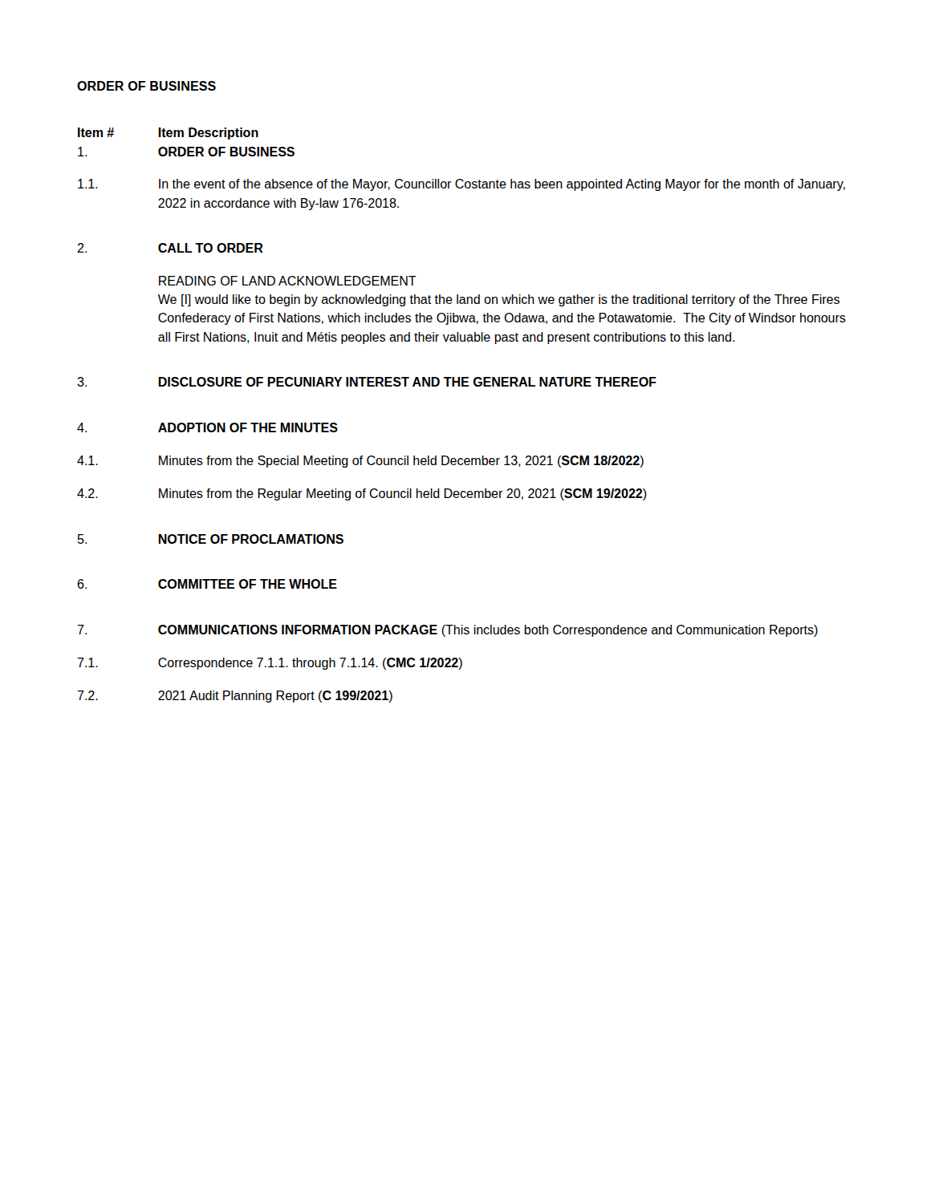ORDER OF BUSINESS
| Item # | Item Description |
| 1. | ORDER OF BUSINESS |
| 1.1. | In the event of the absence of the Mayor, Councillor Costante has been appointed Acting Mayor for the month of January, 2022 in accordance with By-law 176-2018. |
| 2. | CALL TO ORDER |
| | READING OF LAND ACKNOWLEDGEMENT We [I] would like to begin by acknowledging that the land on which we gather is the traditional territory of the Three Fires Confederacy of First Nations, which includes the Ojibwa, the Odawa, and the Potawatomie. The City of Windsor honours all First Nations, Inuit and Métis peoples and their valuable past and present contributions to this land. |
| 3. | DISCLOSURE OF PECUNIARY INTEREST AND THE GENERAL NATURE THEREOF |
| 4. | ADOPTION OF THE MINUTES |
| 4.1. | Minutes from the Special Meeting of Council held December 13, 2021 ( SCM 18/2022 ) |
| 4.2. | Minutes from the Regular Meeting of Council held December 20, 2021 ( SCM 19/2022 ) |
| 5. | NOTICE OF PROCLAMATIONS |
| 6. | COMMITTEE OF THE WHOLE |
| 7. | COMMUNICATIONS INFORMATION PACKAGE (This includes both Correspondence and Communication Reports) |
| 7.1. | Correspondence 7.1.1. through 7.1.14. ( CMC 1/2022 ) |
| 7.2. | 2021 Audit Planning Report ( C 199/2021 ) |